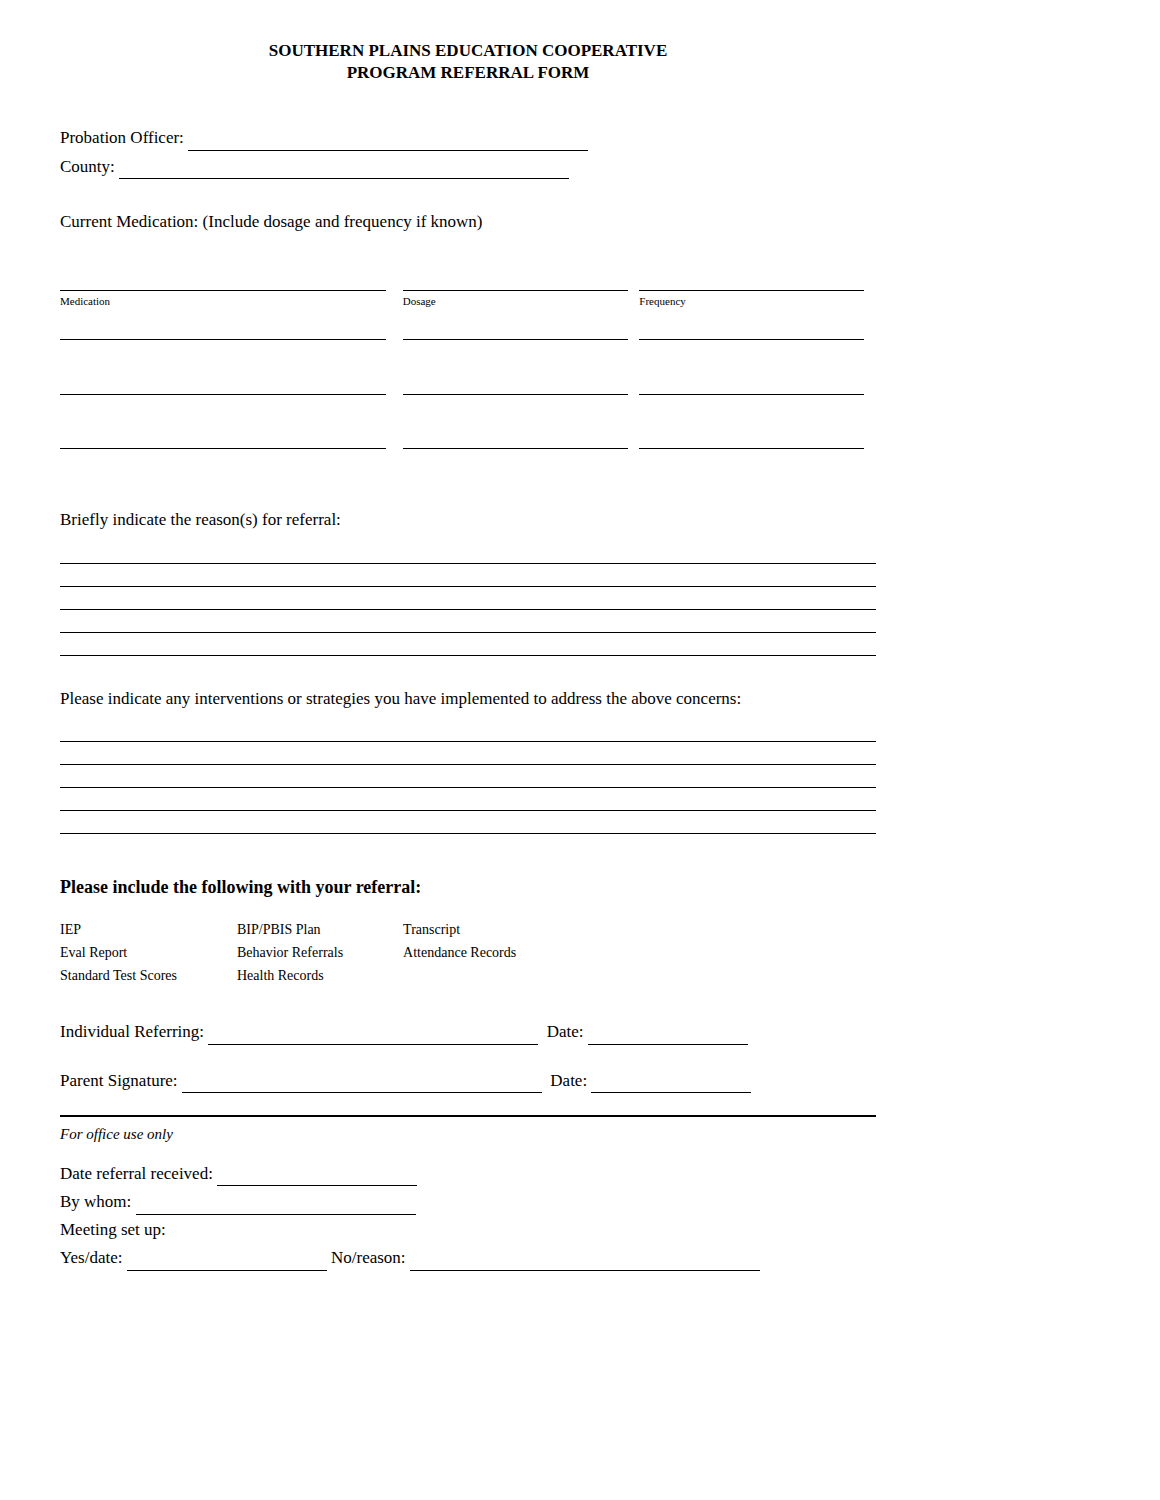SOUTHERN PLAINS EDUCATION COOPERATIVE
PROGRAM REFERRAL FORM
Probation Officer:
County:
Current Medication: (Include dosage and frequency if known)
| Medication | Dosage | Frequency |
Briefly indicate the reason(s) for referral:
Please indicate any interventions or strategies you have implemented to address the above concerns:
Please include the following with your referral:
| IEP | BIP/PBIS Plan | Transcript |
| Eval Report | Behavior Referrals | Attendance Records |
| Standard Test Scores | Health Records | |
Individual Referring: Date:
Parent Signature: Date:
For office use only
Date referral received:
By whom:
Meeting set up:
Yes/date: No/reason: